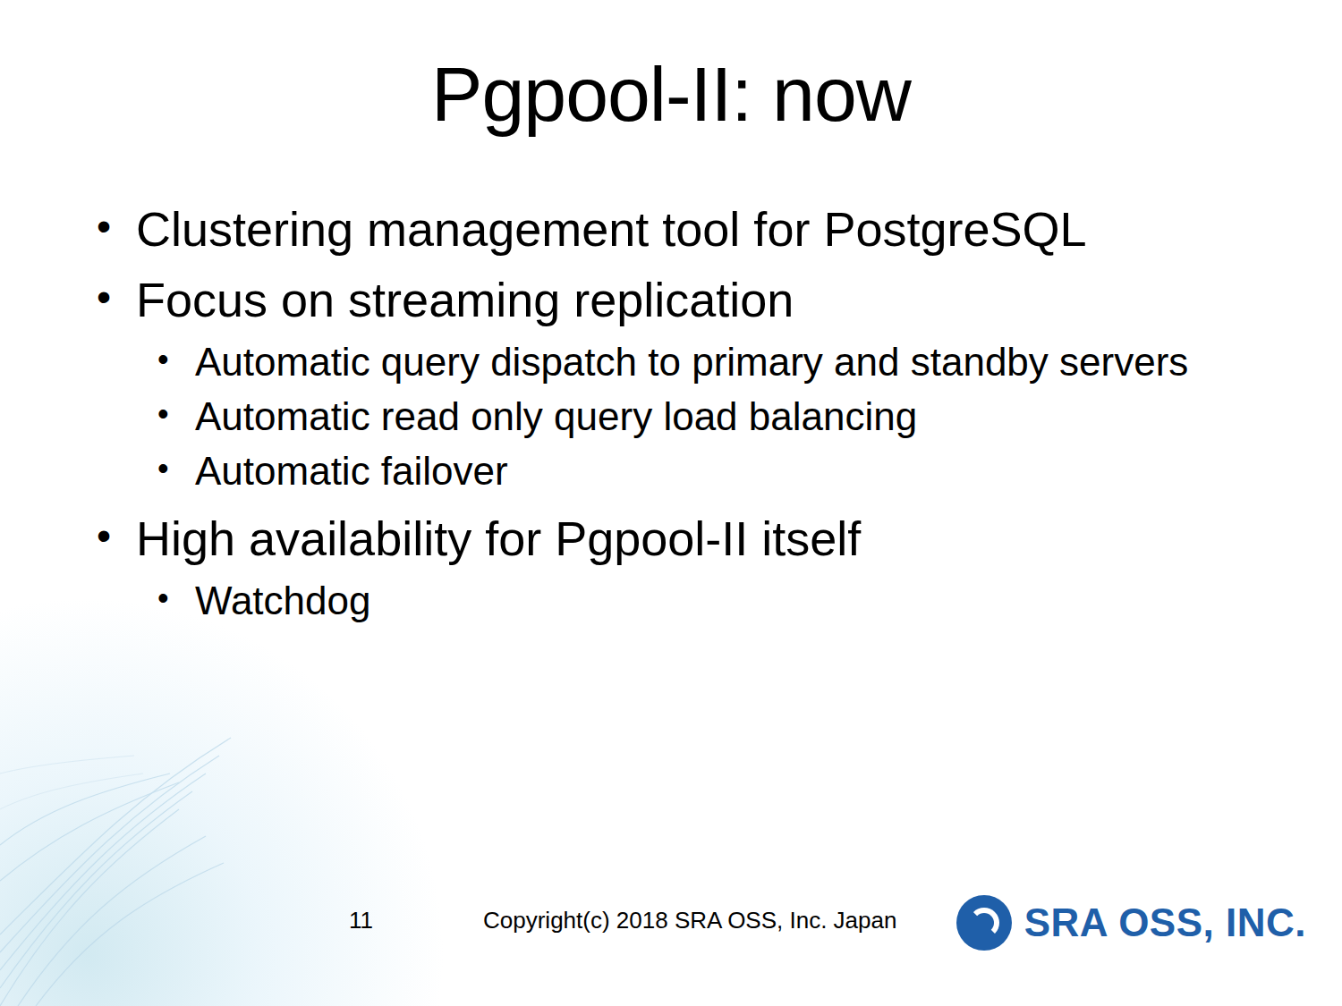Pgpool-II: now
Clustering management tool for PostgreSQL
Focus on streaming replication
Automatic query dispatch to primary and standby servers
Automatic read only query load balancing
Automatic failover
High availability for Pgpool-II itself
Watchdog
11
Copyright(c) 2018 SRA OSS, Inc. Japan
SRA OSS, INC.